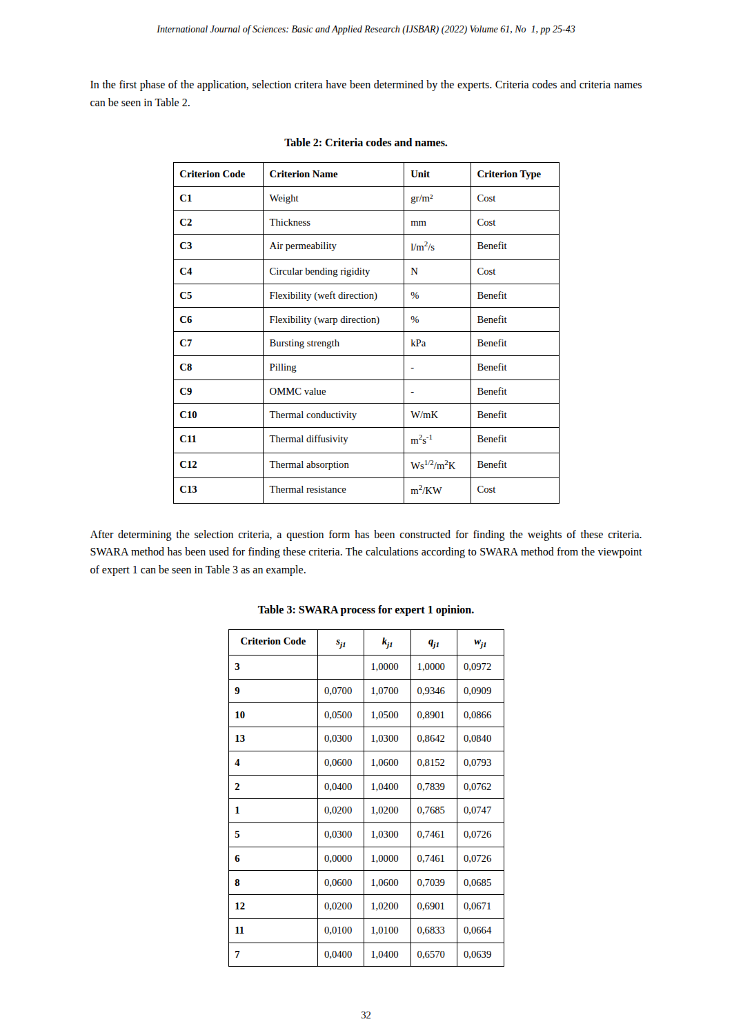International Journal of Sciences: Basic and Applied Research (IJSBAR) (2022) Volume 61, No 1, pp 25-43
In the first phase of the application, selection critera have been determined by the experts. Criteria codes and criteria names can be seen in Table 2.
Table 2: Criteria codes and names.
| Criterion Code | Criterion Name | Unit | Criterion Type |
| --- | --- | --- | --- |
| C1 | Weight | gr/m² | Cost |
| C2 | Thickness | mm | Cost |
| C3 | Air permeability | l/m 2 /s | Benefit |
| C4 | Circular bending rigidity | N | Cost |
| C5 | Flexibility (weft direction) | % | Benefit |
| C6 | Flexibility (warp direction) | % | Benefit |
| C7 | Bursting strength | kPa | Benefit |
| C8 | Pilling | - | Benefit |
| C9 | OMMC value | - | Benefit |
| C10 | Thermal conductivity | W/mK | Benefit |
| C11 | Thermal diffusivity | m 2 s -1 | Benefit |
| C12 | Thermal absorption | Ws 1/2 /m 2 K | Benefit |
| C13 | Thermal resistance | m 2 /KW | Cost |
After determining the selection criteria, a question form has been constructed for finding the weights of these criteria. SWARA method has been used for finding these criteria. The calculations according to SWARA method from the viewpoint of expert 1 can be seen in Table 3 as an example.
Table 3: SWARA process for expert 1 opinion.
| Criterion Code | s j1 | k j1 | q j1 | w j1 |
| --- | --- | --- | --- | --- |
| 3 | | 1,0000 | 1,0000 | 0,0972 |
| 9 | 0,0700 | 1,0700 | 0,9346 | 0,0909 |
| 10 | 0,0500 | 1,0500 | 0,8901 | 0,0866 |
| 13 | 0,0300 | 1,0300 | 0,8642 | 0,0840 |
| 4 | 0,0600 | 1,0600 | 0,8152 | 0,0793 |
| 2 | 0,0400 | 1,0400 | 0,7839 | 0,0762 |
| 1 | 0,0200 | 1,0200 | 0,7685 | 0,0747 |
| 5 | 0,0300 | 1,0300 | 0,7461 | 0,0726 |
| 6 | 0,0000 | 1,0000 | 0,7461 | 0,0726 |
| 8 | 0,0600 | 1,0600 | 0,7039 | 0,0685 |
| 12 | 0,0200 | 1,0200 | 0,6901 | 0,0671 |
| 11 | 0,0100 | 1,0100 | 0,6833 | 0,0664 |
| 7 | 0,0400 | 1,0400 | 0,6570 | 0,0639 |
32